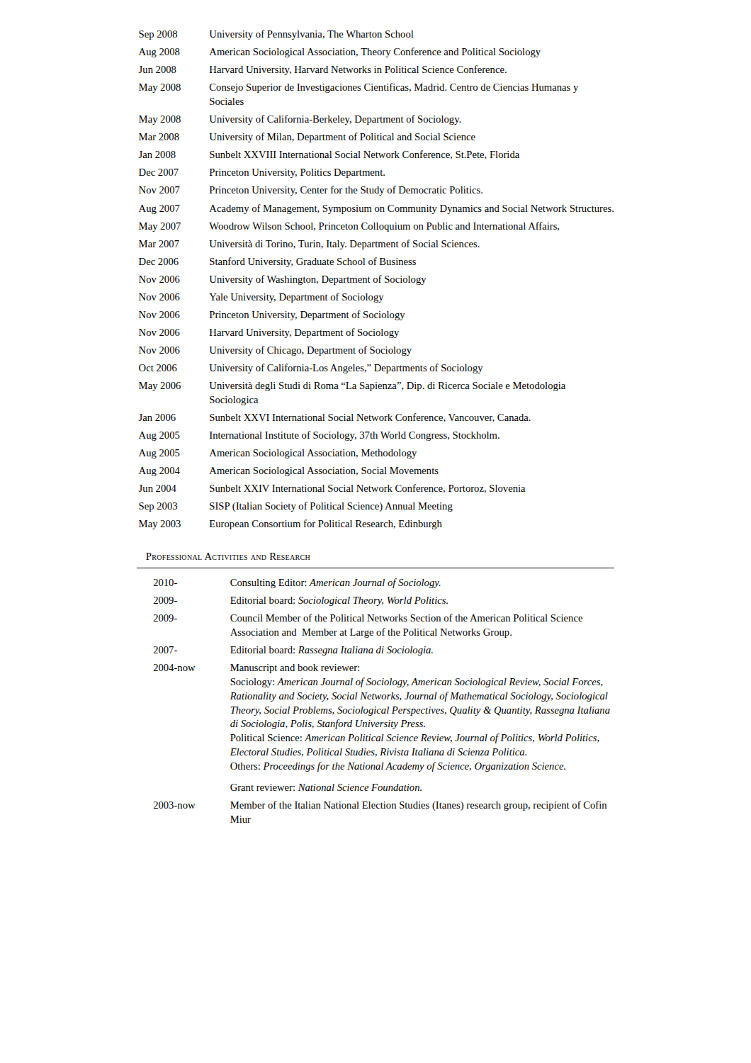| Sep 2008 | University of Pennsylvania, The Wharton School |
| Aug 2008 | American Sociological Association, Theory Conference and Political Sociology |
| Jun 2008 | Harvard University, Harvard Networks in Political Science Conference. |
| May 2008 | Consejo Superior de Investigaciones Cientificas, Madrid. Centro de Ciencias Humanas y Sociales |
| May 2008 | University of California-Berkeley, Department of Sociology. |
| Mar 2008 | University of Milan, Department of Political and Social Science |
| Jan 2008 | Sunbelt XXVIII International Social Network Conference, St.Pete, Florida |
| Dec 2007 | Princeton University, Politics Department. |
| Nov 2007 | Princeton University, Center for the Study of Democratic Politics. |
| Aug 2007 | Academy of Management, Symposium on Community Dynamics and Social Network Structures. |
| May 2007 | Woodrow Wilson School, Princeton Colloquium on Public and International Affairs, |
| Mar 2007 | Università di Torino, Turin, Italy. Department of Social Sciences. |
| Dec 2006 | Stanford University, Graduate School of Business |
| Nov 2006 | University of Washington, Department of Sociology |
| Nov 2006 | Yale University, Department of Sociology |
| Nov 2006 | Princeton University, Department of Sociology |
| Nov 2006 | Harvard University, Department of Sociology |
| Nov 2006 | University of Chicago, Department of Sociology |
| Oct 2006 | University of California-Los Angeles,” Departments of Sociology |
| May 2006 | Università degli Studi di Roma “La Sapienza”, Dip. di Ricerca Sociale e Metodologia Sociologica |
| Jan 2006 | Sunbelt XXVI International Social Network Conference, Vancouver, Canada. |
| Aug 2005 | International Institute of Sociology, 37th World Congress, Stockholm. |
| Aug 2005 | American Sociological Association, Methodology |
| Aug 2004 | American Sociological Association, Social Movements |
| Jun 2004 | Sunbelt XXIV International Social Network Conference, Portoroz, Slovenia |
| Sep 2003 | SISP (Italian Society of Political Science) Annual Meeting |
| May 2003 | European Consortium for Political Research, Edinburgh |
Professional Activities and Research
| 2010- | Consulting Editor: American Journal of Sociology. |
| 2009- | Editorial board: Sociological Theory, World Politics. |
| 2009- | Council Member of the Political Networks Section of the American Political Science Association and Member at Large of the Political Networks Group. |
| 2007- | Editorial board: Rassegna Italiana di Sociologia. |
| 2004-now | Manuscript and book reviewer: Sociology: American Journal of Sociology, American Sociological Review, Social Forces, Rationality and Society, Social Networks, Journal of Mathematical Sociology, Sociological Theory, Social Problems, Sociological Perspectives, Quality & Quantity, Rassegna Italiana di Sociologia, Polis, Stanford University Press. Political Science: American Political Science Review, Journal of Politics, World Politics, Electoral Studies, Political Studies, Rivista Italiana di Scienza Politica. Others: Proceedings for the National Academy of Science, Organization Science. Grant reviewer: National Science Foundation. |
| 2003-now | Member of the Italian National Election Studies (Itanes) research group, recipient of Cofin Miur |